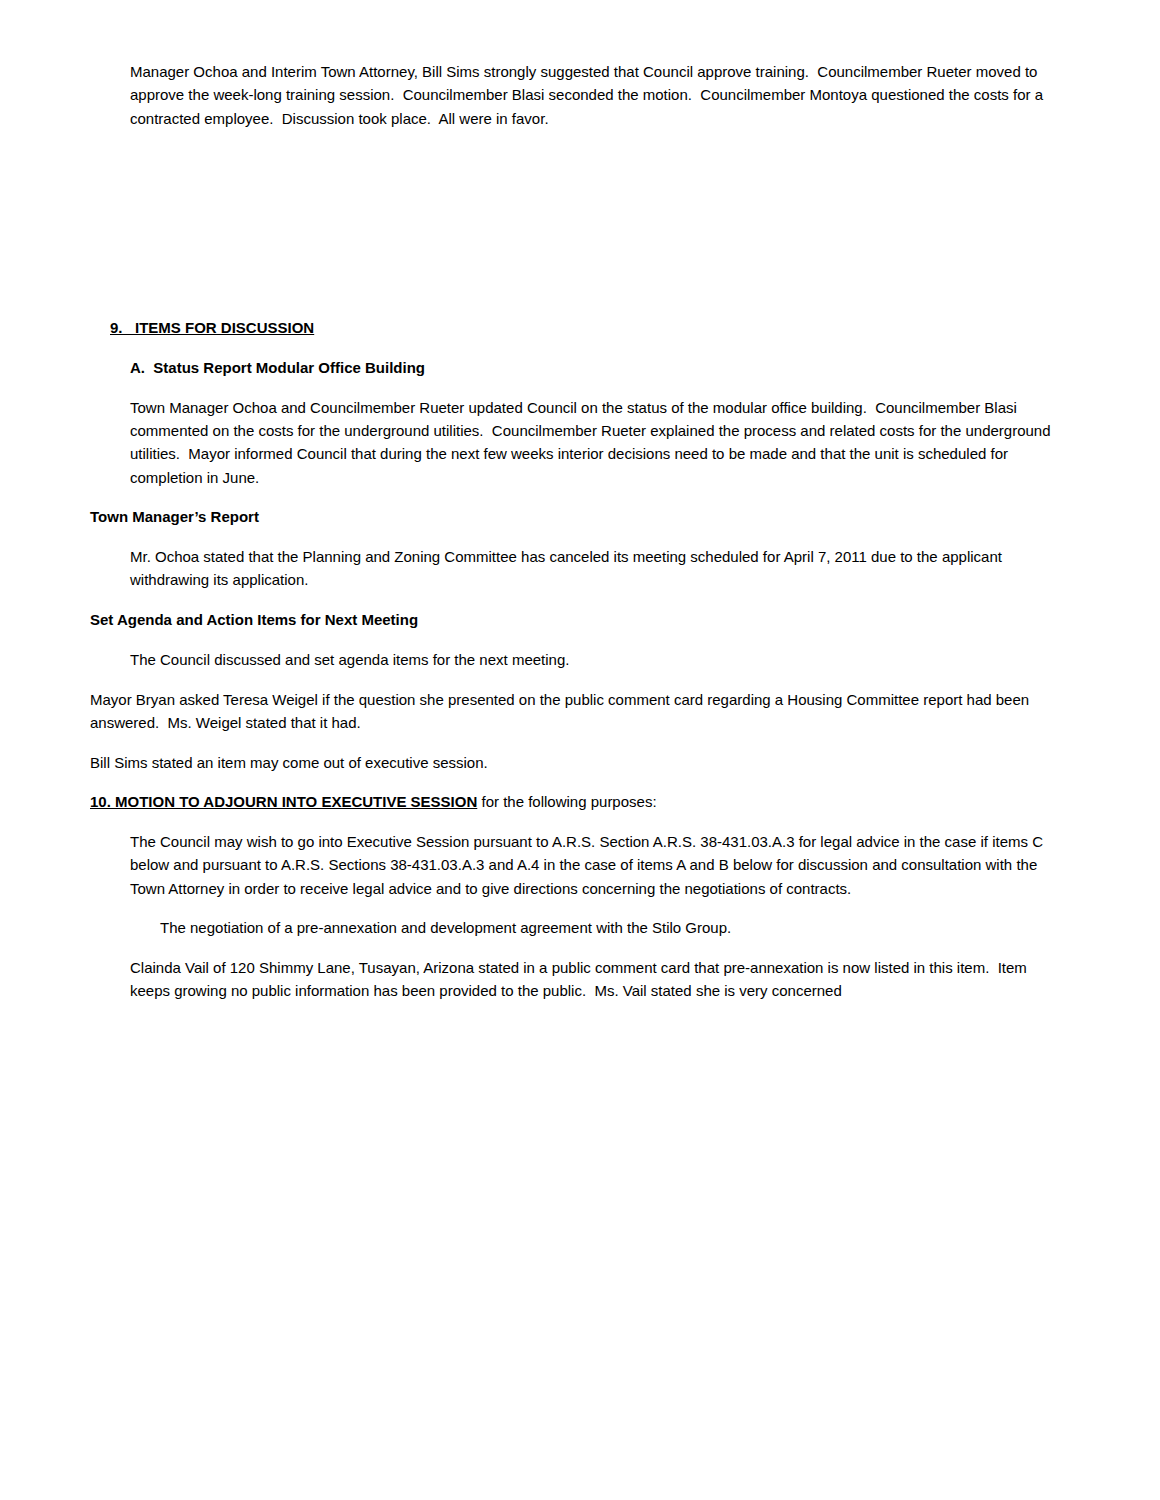Manager Ochoa and Interim Town Attorney, Bill Sims strongly suggested that Council approve training. Councilmember Rueter moved to approve the week-long training session. Councilmember Blasi seconded the motion. Councilmember Montoya questioned the costs for a contracted employee. Discussion took place. All were in favor.
9. ITEMS FOR DISCUSSION
A. Status Report Modular Office Building
Town Manager Ochoa and Councilmember Rueter updated Council on the status of the modular office building. Councilmember Blasi commented on the costs for the underground utilities. Councilmember Rueter explained the process and related costs for the underground utilities. Mayor informed Council that during the next few weeks interior decisions need to be made and that the unit is scheduled for completion in June.
Town Manager’s Report
Mr. Ochoa stated that the Planning and Zoning Committee has canceled its meeting scheduled for April 7, 2011 due to the applicant withdrawing its application.
Set Agenda and Action Items for Next Meeting
The Council discussed and set agenda items for the next meeting.
Mayor Bryan asked Teresa Weigel if the question she presented on the public comment card regarding a Housing Committee report had been answered. Ms. Weigel stated that it had.
Bill Sims stated an item may come out of executive session.
10. MOTION TO ADJOURN INTO EXECUTIVE SESSION for the following purposes:
The Council may wish to go into Executive Session pursuant to A.R.S. Section A.R.S. 38-431.03.A.3 for legal advice in the case if items C below and pursuant to A.R.S. Sections 38-431.03.A.3 and A.4 in the case of items A and B below for discussion and consultation with the Town Attorney in order to receive legal advice and to give directions concerning the negotiations of contracts.
The negotiation of a pre-annexation and development agreement with the Stilo Group.
Clainda Vail of 120 Shimmy Lane, Tusayan, Arizona stated in a public comment card that pre-annexation is now listed in this item. Item keeps growing no public information has been provided to the public. Ms. Vail stated she is very concerned